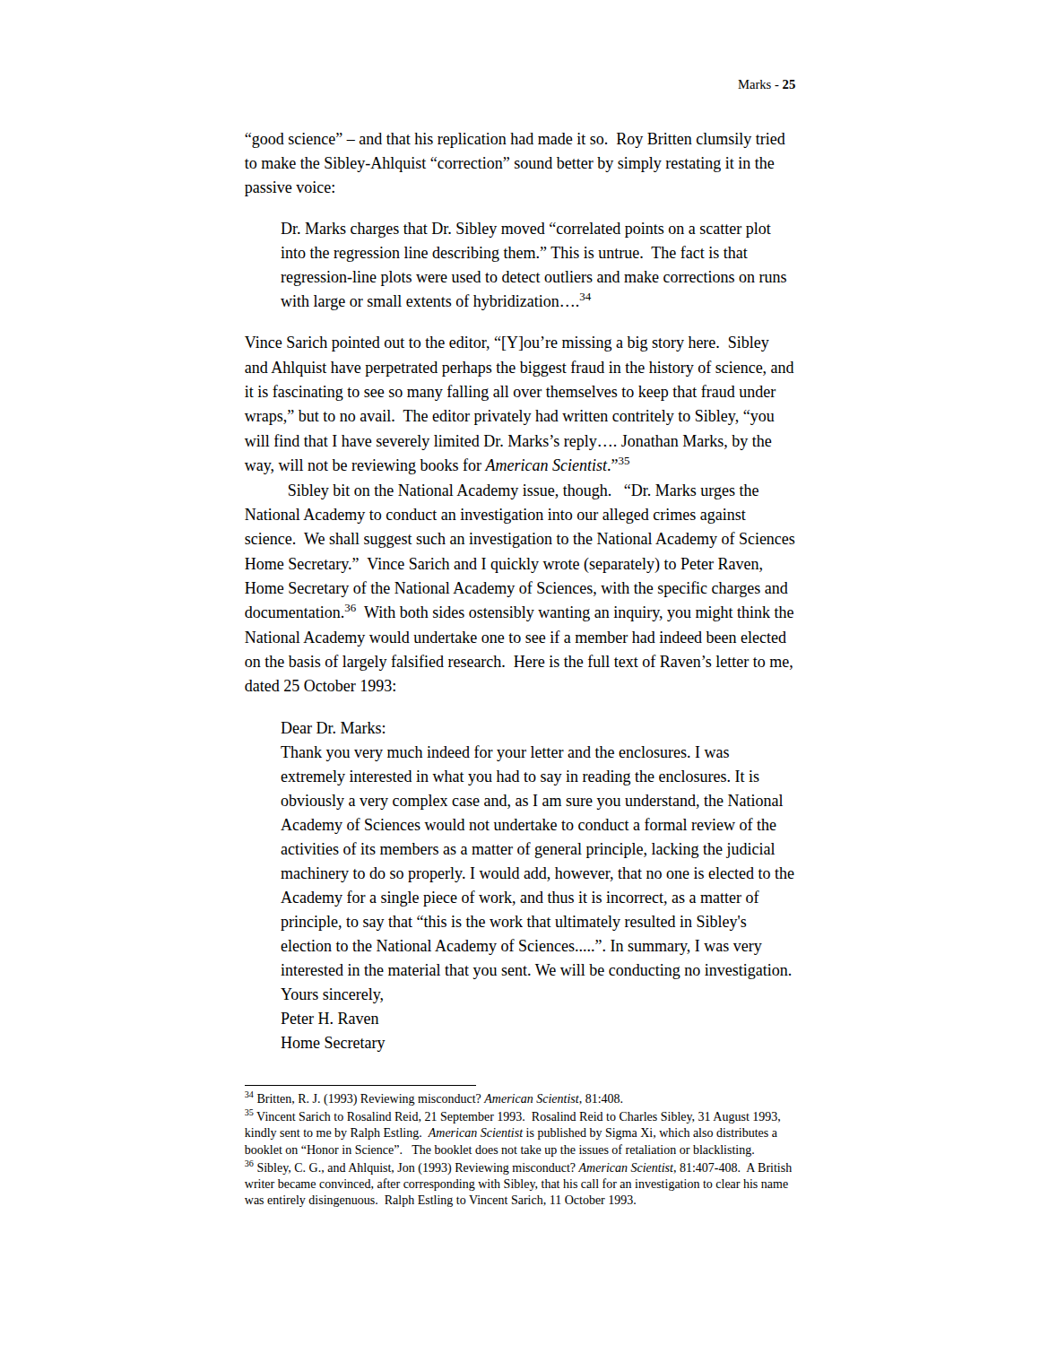Marks - 25
“good science” – and that his replication had made it so. Roy Britten clumsily tried to make the Sibley-Ahlquist “correction” sound better by simply restating it in the passive voice:
Dr. Marks charges that Dr. Sibley moved “correlated points on a scatter plot into the regression line describing them.” This is untrue. The fact is that regression-line plots were used to detect outliers and make corrections on runs with large or small extents of hybridization….34
Vince Sarich pointed out to the editor, “[Y]ou’re missing a big story here. Sibley and Ahlquist have perpetrated perhaps the biggest fraud in the history of science, and it is fascinating to see so many falling all over themselves to keep that fraud under wraps,” but to no avail. The editor privately had written contritely to Sibley, “you will find that I have severely limited Dr. Marks’s reply…. Jonathan Marks, by the way, will not be reviewing books for American Scientist.”35
Sibley bit on the National Academy issue, though. “Dr. Marks urges the National Academy to conduct an investigation into our alleged crimes against science. We shall suggest such an investigation to the National Academy of Sciences Home Secretary.” Vince Sarich and I quickly wrote (separately) to Peter Raven, Home Secretary of the National Academy of Sciences, with the specific charges and documentation.36 With both sides ostensibly wanting an inquiry, you might think the National Academy would undertake one to see if a member had indeed been elected on the basis of largely falsified research. Here is the full text of Raven’s letter to me, dated 25 October 1993:
Dear Dr. Marks:
Thank you very much indeed for your letter and the enclosures. I was extremely interested in what you had to say in reading the enclosures. It is obviously a very complex case and, as I am sure you understand, the National Academy of Sciences would not undertake to conduct a formal review of the activities of its members as a matter of general principle, lacking the judicial machinery to do so properly. I would add, however, that no one is elected to the Academy for a single piece of work, and thus it is incorrect, as a matter of principle, to say that “this is the work that ultimately resulted in Sibley's election to the National Academy of Sciences.....”. In summary, I was very interested in the material that you sent. We will be conducting no investigation.
Yours sincerely,
Peter H. Raven
Home Secretary
34 Britten, R. J. (1993) Reviewing misconduct? American Scientist, 81:408.
35 Vincent Sarich to Rosalind Reid, 21 September 1993. Rosalind Reid to Charles Sibley, 31 August 1993, kindly sent to me by Ralph Estling. American Scientist is published by Sigma Xi, which also distributes a booklet on “Honor in Science”. The booklet does not take up the issues of retaliation or blacklisting.
36 Sibley, C. G., and Ahlquist, Jon (1993) Reviewing misconduct? American Scientist, 81:407-408. A British writer became convinced, after corresponding with Sibley, that his call for an investigation to clear his name was entirely disingenuous. Ralph Estling to Vincent Sarich, 11 October 1993.